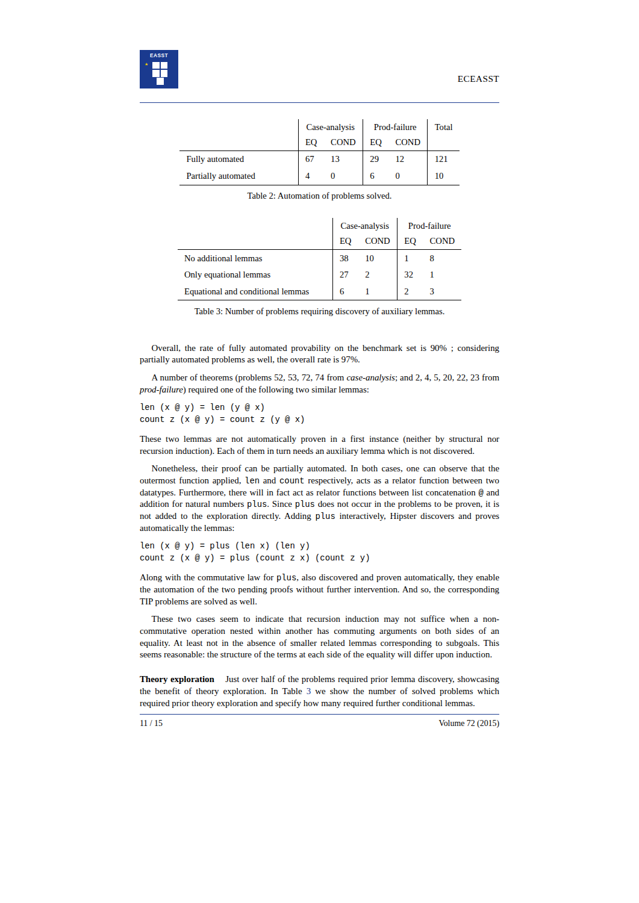EASST
★
ECEASST
| | Case-analysis | Prod-failure | Total |
| | EQ | COND | EQ | COND | |
| Fully automated | 67 | 13 | 29 | 12 | 121 |
| Partially automated | 4 | 0 | 6 | 0 | 10 |
Table 2: Automation of problems solved.
| | Case-analysis | Prod-failure |
| | EQ | COND | EQ | COND |
| No additional lemmas | 38 | 10 | 1 | 8 |
| Only equational lemmas | 27 | 2 | 32 | 1 |
| Equational and conditional lemmas | 6 | 1 | 2 | 3 |
Table 3: Number of problems requiring discovery of auxiliary lemmas.
Overall, the rate of fully automated provability on the benchmark set is 90% ; considering partially automated problems as well, the overall rate is 97%.
A number of theorems (problems 52, 53, 72, 74 from case-analysis; and 2, 4, 5, 20, 22, 23 from prod-failure) required one of the following two similar lemmas:
len (x @ y) = len (y @ x)
count z (x @ y) = count z (y @ x)
These two lemmas are not automatically proven in a first instance (neither by structural nor recursion induction). Each of them in turn needs an auxiliary lemma which is not discovered.
Nonetheless, their proof can be partially automated. In both cases, one can observe that the outermost function applied, len and count respectively, acts as a relator function between two datatypes. Furthermore, there will in fact act as relator functions between list concatenation @ and addition for natural numbers plus. Since plus does not occur in the problems to be proven, it is not added to the exploration directly. Adding plus interactively, Hipster discovers and proves automatically the lemmas:
len (x @ y) = plus (len x) (len y)
count z (x @ y) = plus (count z x) (count z y)
Along with the commutative law for plus, also discovered and proven automatically, they enable the automation of the two pending proofs without further intervention. And so, the corresponding TIP problems are solved as well.
These two cases seem to indicate that recursion induction may not suffice when a non-commutative operation nested within another has commuting arguments on both sides of an equality. At least not in the absence of smaller related lemmas corresponding to subgoals. This seems reasonable: the structure of the terms at each side of the equality will differ upon induction.
Theory exploration Just over half of the problems required prior lemma discovery, showcasing the benefit of theory exploration. In Table 3 we show the number of solved problems which required prior theory exploration and specify how many required further conditional lemmas.
11 / 15
Volume 72 (2015)